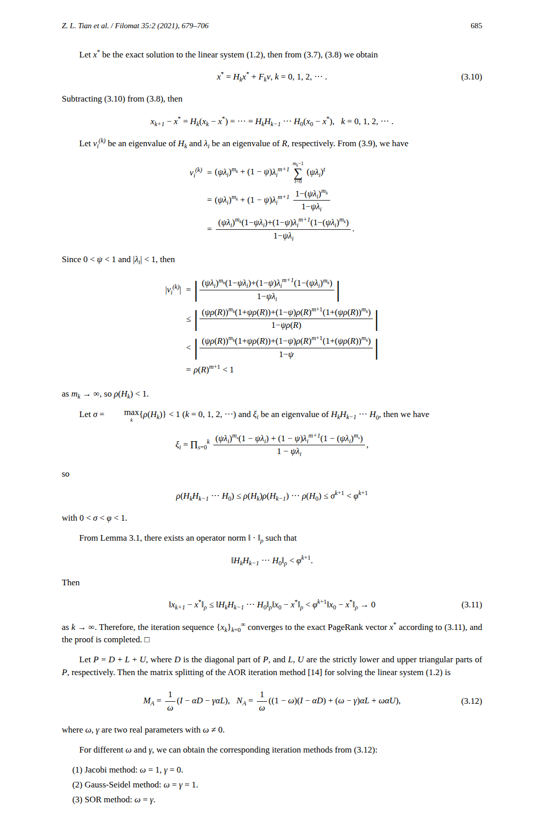Z. L. Tian et al. / Filomat 35:2 (2021), 679–706 685
Let x* be the exact solution to the linear system (1.2), then from (3.7), (3.8) we obtain
x* = Hkx* + Fkv, k = 0, 1, 2, ··· .
(3.10)
Subtracting (3.10) from (3.8), then
xk+1 − x* = Hk(xk − x*) = ··· = HkHk−1 ··· H0(x0 − x*), k = 0, 1, 2, ··· .
Let νi(k) be an eigenvalue of Hk and λi be an eigenvalue of R, respectively. From (3.9), we have
| ν i (k) | = | ( ψλ i ) m k + (1 − ψ ) λ i m+1 m k −1 ∑ t =0 ( ψλ i ) t |
| | = | ( ψλ i ) m k + (1 − ψ ) λ i m+1 1−( ψλ i ) m k 1− ψλ i |
| | = | ( ψλ i ) m k (1− ψλ i )+(1− ψ ) λ i m+1 (1−( ψλ i ) m k ) 1− ψλ i . |
Since 0 < ψ < 1 and |λi| < 1, then
| / ν i (k) / | = | / ( ψλ i ) m k (1− ψλ i )+(1− ψ ) λ i m+1 (1−( ψλ i ) m k ) 1− ψλ i / |
| | ≤ | / ( ψρ ( R )) m k (1+ ψρ ( R ))+(1− ψ ) ρ ( R ) m +1 (1+( ψρ ( R )) m k ) 1− ψρ ( R ) / |
| | < | / ( ψρ ( R )) m k (1+ ψρ ( R ))+(1− ψ ) ρ ( R ) m +1 (1+( ψρ ( R )) m k ) 1− ψ / |
| | = | ρ ( R ) m +1 < 1 |
as mk → ∞, so ρ(Hk) < 1.
Let σ = max k{ρ(Hk)} < 1 (k = 0, 1, 2, ···) and ξi be an eigenvalue of HkHk−1 ··· H0, then we have
ξi = Πs=0k (ψλi)ms(1 − ψλi) + (1 − ψ)λim+1(1 − (ψλi)ms) 1 − ψλi,
so
ρ(HkHk−1 ··· H0) ≤ ρ(Hk)ρ(Hk−1) ··· ρ(H0) ≤ σk+1 < φk+1
with 0 < σ < φ < 1.
From Lemma 3.1, there exists an operator norm ‖ · ‖ρ such that
‖HkHk−1 ··· H0‖ρ < φk+1.
Then
‖xk+1 − x*‖ρ ≤ ‖HkHk−1 ··· H0‖ρ‖x0 − x*‖ρ < φk+1‖x0 − x*‖ρ → 0
(3.11)
as k → ∞. Therefore, the iteration sequence {xk}k=0∞ converges to the exact PageRank vector x* according to (3.11), and the proof is completed. □
Let P = D + L + U, where D is the diagonal part of P, and L, U are the strictly lower and upper triangular parts of P, respectively. Then the matrix splitting of the AOR iteration method [14] for solving the linear system (1.2) is
MA = 1 ω(I − αD − γαL), NA = 1 ω((1 − ω)(I − αD) + (ω − γ)αL + ωαU),
(3.12)
where ω, γ are two real parameters with ω ≠ 0.
For different ω and γ, we can obtain the corresponding iteration methods from (3.12):
(1) Jacobi method: ω = 1, γ = 0.
(2) Gauss-Seidel method: ω = γ = 1.
(3) SOR method: ω = γ.